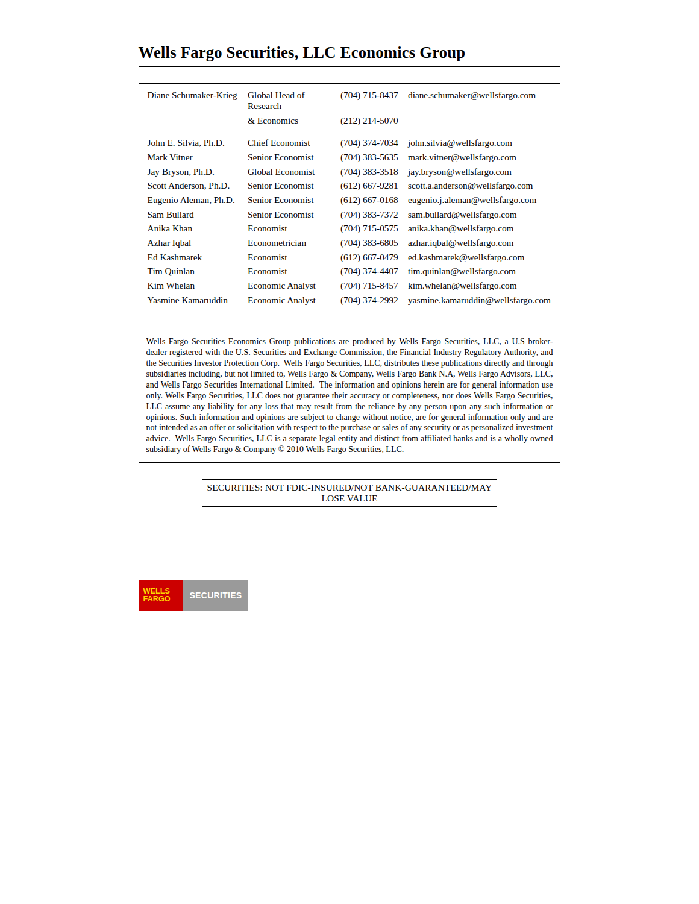Wells Fargo Securities, LLC Economics Group
| Diane Schumaker-Krieg | Global Head of Research | (704) 715-8437 | diane.schumaker@wellsfargo.com |
| | & Economics | (212) 214-5070 | |
| John E. Silvia, Ph.D. | Chief Economist | (704) 374-7034 | john.silvia@wellsfargo.com |
| Mark Vitner | Senior Economist | (704) 383-5635 | mark.vitner@wellsfargo.com |
| Jay Bryson, Ph.D. | Global Economist | (704) 383-3518 | jay.bryson@wellsfargo.com |
| Scott Anderson, Ph.D. | Senior Economist | (612) 667-9281 | scott.a.anderson@wellsfargo.com |
| Eugenio Aleman, Ph.D. | Senior Economist | (612) 667-0168 | eugenio.j.aleman@wellsfargo.com |
| Sam Bullard | Senior Economist | (704) 383-7372 | sam.bullard@wellsfargo.com |
| Anika Khan | Economist | (704) 715-0575 | anika.khan@wellsfargo.com |
| Azhar Iqbal | Econometrician | (704) 383-6805 | azhar.iqbal@wellsfargo.com |
| Ed Kashmarek | Economist | (612) 667-0479 | ed.kashmarek@wellsfargo.com |
| Tim Quinlan | Economist | (704) 374-4407 | tim.quinlan@wellsfargo.com |
| Kim Whelan | Economic Analyst | (704) 715-8457 | kim.whelan@wellsfargo.com |
| Yasmine Kamaruddin | Economic Analyst | (704) 374-2992 | yasmine.kamaruddin@wellsfargo.com |
Wells Fargo Securities Economics Group publications are produced by Wells Fargo Securities, LLC, a U.S broker-dealer registered with the U.S. Securities and Exchange Commission, the Financial Industry Regulatory Authority, and the Securities Investor Protection Corp. Wells Fargo Securities, LLC, distributes these publications directly and through subsidiaries including, but not limited to, Wells Fargo & Company, Wells Fargo Bank N.A, Wells Fargo Advisors, LLC, and Wells Fargo Securities International Limited. The information and opinions herein are for general information use only. Wells Fargo Securities, LLC does not guarantee their accuracy or completeness, nor does Wells Fargo Securities, LLC assume any liability for any loss that may result from the reliance by any person upon any such information or opinions. Such information and opinions are subject to change without notice, are for general information only and are not intended as an offer or solicitation with respect to the purchase or sales of any security or as personalized investment advice. Wells Fargo Securities, LLC is a separate legal entity and distinct from affiliated banks and is a wholly owned subsidiary of Wells Fargo & Company © 2010 Wells Fargo Securities, LLC.
SECURITIES: NOT FDIC-INSURED/NOT BANK-GUARANTEED/MAY LOSE VALUE
WELLS FARGO
SECURITIES